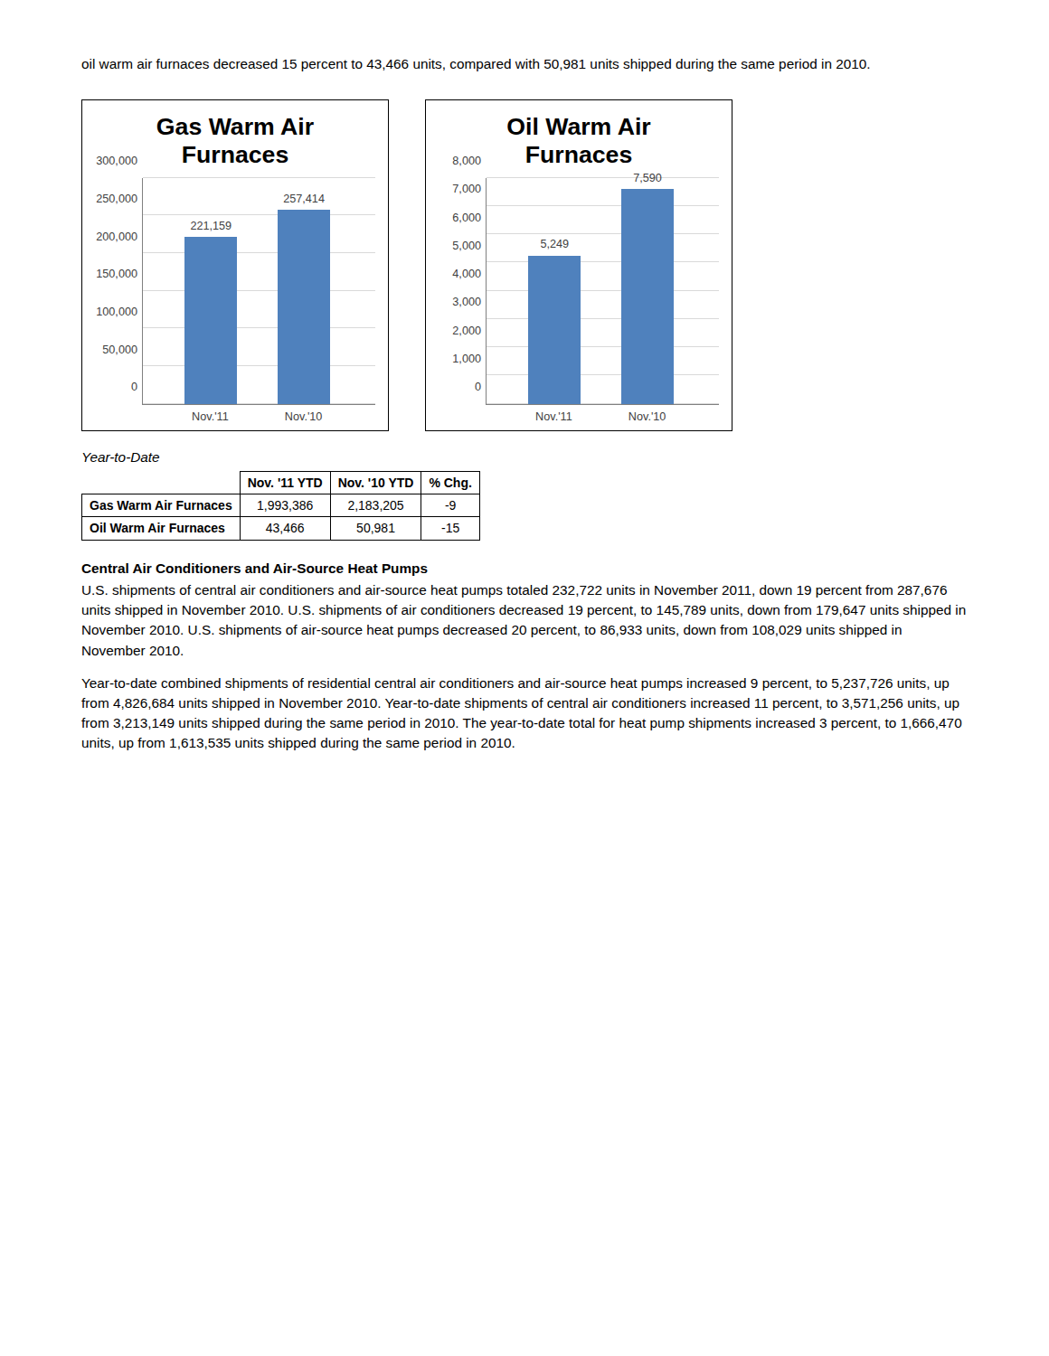oil warm air furnaces decreased 15 percent to 43,466 units, compared with 50,981 units shipped during the same period in 2010.
Gas Warm Air
Furnaces
0
50,000
100,000
150,000
200,000
250,000
300,000
221,159
257,414
Nov.'11 Nov.'10
Oil Warm Air
Furnaces
0
1,000
2,000
3,000
4,000
5,000
6,000
7,000
8,000
5,249
7,590
Nov.'11 Nov.'10
Year-to-Date
| | Nov. '11 YTD | Nov. '10 YTD | % Chg. |
| --- | --- | --- | --- |
| Gas Warm Air Furnaces | 1,993,386 | 2,183,205 | -9 |
| Oil Warm Air Furnaces | 43,466 | 50,981 | -15 |
Central Air Conditioners and Air-Source Heat Pumps
U.S. shipments of central air conditioners and air-source heat pumps totaled 232,722 units in November 2011, down 19 percent from 287,676 units shipped in November 2010. U.S. shipments of air conditioners decreased 19 percent, to 145,789 units, down from 179,647 units shipped in November 2010. U.S. shipments of air-source heat pumps decreased 20 percent, to 86,933 units, down from 108,029 units shipped in November 2010.
Year-to-date combined shipments of residential central air conditioners and air-source heat pumps increased 9 percent, to 5,237,726 units, up from 4,826,684 units shipped in November 2010. Year-to-date shipments of central air conditioners increased 11 percent, to 3,571,256 units, up from 3,213,149 units shipped during the same period in 2010. The year-to-date total for heat pump shipments increased 3 percent, to 1,666,470 units, up from 1,613,535 units shipped during the same period in 2010.